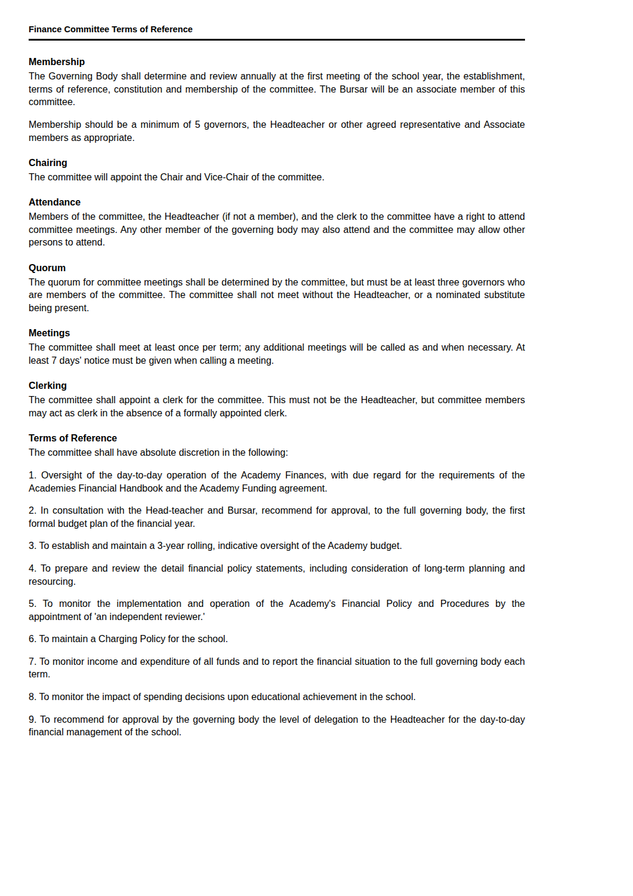Finance Committee Terms of Reference
Membership
The Governing Body shall determine and review annually at the first meeting of the school year, the establishment, terms of reference, constitution and membership of the committee. The Bursar will be an associate member of this committee.
Membership should be a minimum of 5 governors, the Headteacher or other agreed representative and Associate members as appropriate.
Chairing
The committee will appoint the Chair and Vice-Chair of the committee.
Attendance
Members of the committee, the Headteacher (if not a member), and the clerk to the committee have a right to attend committee meetings. Any other member of the governing body may also attend and the committee may allow other persons to attend.
Quorum
The quorum for committee meetings shall be determined by the committee, but must be at least three governors who are members of the committee. The committee shall not meet without the Headteacher, or a nominated substitute being present.
Meetings
The committee shall meet at least once per term; any additional meetings will be called as and when necessary. At least 7 days' notice must be given when calling a meeting.
Clerking
The committee shall appoint a clerk for the committee. This must not be the Headteacher, but committee members may act as clerk in the absence of a formally appointed clerk.
Terms of Reference
The committee shall have absolute discretion in the following:
1. Oversight of the day-to-day operation of the Academy Finances, with due regard for the requirements of the Academies Financial Handbook and the Academy Funding agreement.
2. In consultation with the Head-teacher and Bursar, recommend for approval, to the full governing body, the first formal budget plan of the financial year.
3. To establish and maintain a 3-year rolling, indicative oversight of the Academy budget.
4. To prepare and review the detail financial policy statements, including consideration of long-term planning and resourcing.
5. To monitor the implementation and operation of the Academy's Financial Policy and Procedures by the appointment of 'an independent reviewer.'
6. To maintain a Charging Policy for the school.
7. To monitor income and expenditure of all funds and to report the financial situation to the full governing body each term.
8. To monitor the impact of spending decisions upon educational achievement in the school.
9. To recommend for approval by the governing body the level of delegation to the Headteacher for the day-to-day financial management of the school.